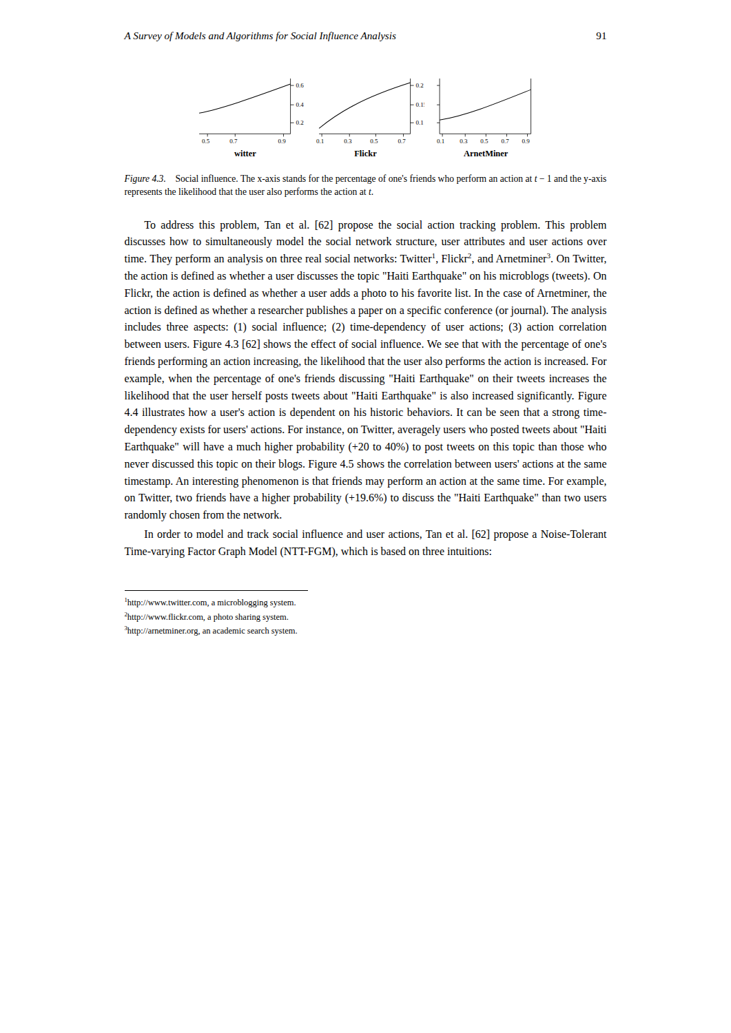A Survey of Models and Algorithms for Social Influence Analysis 91
0.6 0.4 0.2 0.5 0.7 0.9
witter
0.2 0.15 0.1 0.1 0.3 0.5 0.7
Flickr
0.1 0.3 0.5 0.7 0.9
ArnetMiner
Figure 4.3. Social influence. The x-axis stands for the percentage of one's friends who perform an action at t − 1 and the y-axis represents the likelihood that the user also performs the action at t.
To address this problem, Tan et al. [62] propose the social action tracking problem. This problem discusses how to simultaneously model the social network structure, user attributes and user actions over time. They perform an analysis on three real social networks: Twitter1, Flickr2, and Arnetminer3. On Twitter, the action is defined as whether a user discusses the topic "Haiti Earthquake" on his microblogs (tweets). On Flickr, the action is defined as whether a user adds a photo to his favorite list. In the case of Arnetminer, the action is defined as whether a researcher publishes a paper on a specific conference (or journal). The analysis includes three aspects: (1) social influence; (2) time-dependency of user actions; (3) action correlation between users. Figure 4.3 [62] shows the effect of social influence. We see that with the percentage of one's friends performing an action increasing, the likelihood that the user also performs the action is increased. For example, when the percentage of one's friends discussing "Haiti Earthquake" on their tweets increases the likelihood that the user herself posts tweets about "Haiti Earthquake" is also increased significantly. Figure 4.4 illustrates how a user's action is dependent on his historic behaviors. It can be seen that a strong time-dependency exists for users' actions. For instance, on Twitter, averagely users who posted tweets about "Haiti Earthquake" will have a much higher probability (+20 to 40%) to post tweets on this topic than those who never discussed this topic on their blogs. Figure 4.5 shows the correlation between users' actions at the same timestamp. An interesting phenomenon is that friends may perform an action at the same time. For example, on Twitter, two friends have a higher probability (+19.6%) to discuss the "Haiti Earthquake" than two users randomly chosen from the network.
In order to model and track social influence and user actions, Tan et al. [62] propose a Noise-Tolerant Time-varying Factor Graph Model (NTT-FGM), which is based on three intuitions:
1http://www.twitter.com, a microblogging system.
2http://www.flickr.com, a photo sharing system.
3http://arnetminer.org, an academic search system.